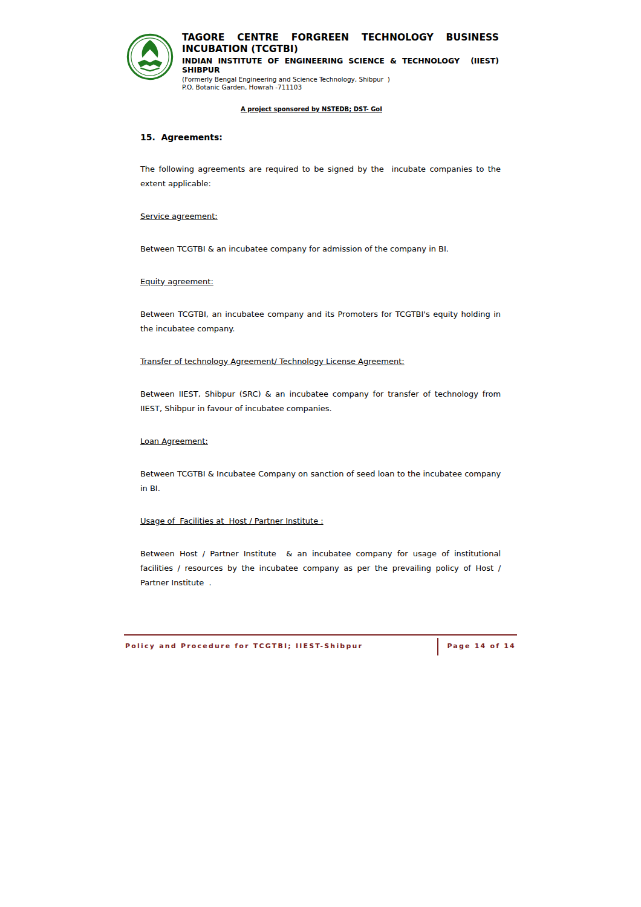TAGORE CENTRE FORGREEN TECHNOLOGY BUSINESS INCUBATION (TCGTBI)
INDIAN INSTITUTE OF ENGINEERING SCIENCE & TECHNOLOGY (IIEST) SHIBPUR
(Formerly Bengal Engineering and Science Technology, Shibpur )
P.O. Botanic Garden, Howrah -711103
A project sponsored by NSTEDB; DST- GoI
15. Agreements:
The following agreements are required to be signed by the incubate companies to the extent applicable:
Service agreement:
Between TCGTBI & an incubatee company for admission of the company in BI.
Equity agreement:
Between TCGTBI, an incubatee company and its Promoters for TCGTBI's equity holding in the incubatee company.
Transfer of technology Agreement/ Technology License Agreement:
Between IIEST, Shibpur (SRC) & an incubatee company for transfer of technology from IIEST, Shibpur in favour of incubatee companies.
Loan Agreement:
Between TCGTBI & Incubatee Company on sanction of seed loan to the incubatee company in BI.
Usage of Facilities at Host / Partner Institute :
Between Host / Partner Institute & an incubatee company for usage of institutional facilities / resources by the incubatee company as per the prevailing policy of Host / Partner Institute .
Policy and Procedure for TCGTBI; IIEST-Shibpur
Page 14 of 14